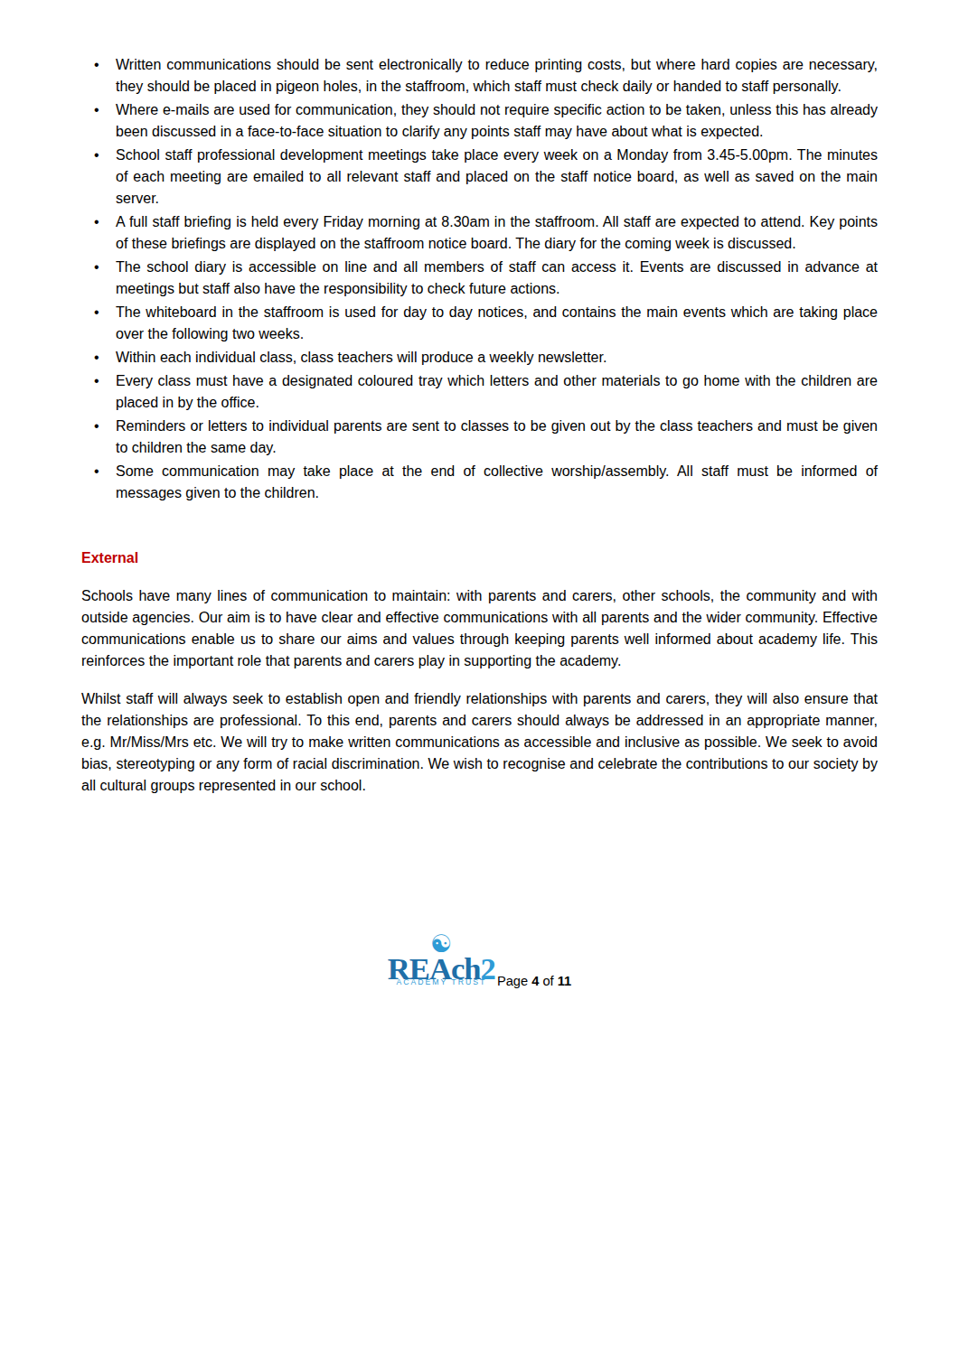Written communications should be sent electronically to reduce printing costs, but where hard copies are necessary, they should be placed in pigeon holes, in the staffroom, which staff must check daily or handed to staff personally.
Where e-mails are used for communication, they should not require specific action to be taken, unless this has already been discussed in a face-to-face situation to clarify any points staff may have about what is expected.
School staff professional development meetings take place every week on a Monday from 3.45-5.00pm. The minutes of each meeting are emailed to all relevant staff and placed on the staff notice board, as well as saved on the main server.
A full staff briefing is held every Friday morning at 8.30am in the staffroom. All staff are expected to attend. Key points of these briefings are displayed on the staffroom notice board. The diary for the coming week is discussed.
The school diary is accessible on line and all members of staff can access it. Events are discussed in advance at meetings but staff also have the responsibility to check future actions.
The whiteboard in the staffroom is used for day to day notices, and contains the main events which are taking place over the following two weeks.
Within each individual class, class teachers will produce a weekly newsletter.
Every class must have a designated coloured tray which letters and other materials to go home with the children are placed in by the office.
Reminders or letters to individual parents are sent to classes to be given out by the class teachers and must be given to children the same day.
Some communication may take place at the end of collective worship/assembly. All staff must be informed of messages given to the children.
External
Schools have many lines of communication to maintain: with parents and carers, other schools, the community and with outside agencies. Our aim is to have clear and effective communications with all parents and the wider community. Effective communications enable us to share our aims and values through keeping parents well informed about academy life. This reinforces the important role that parents and carers play in supporting the academy.
Whilst staff will always seek to establish open and friendly relationships with parents and carers, they will also ensure that the relationships are professional. To this end, parents and carers should always be addressed in an appropriate manner, e.g. Mr/Miss/Mrs etc. We will try to make written communications as accessible and inclusive as possible. We seek to avoid bias, stereotyping or any form of racial discrimination. We wish to recognise and celebrate the contributions to our society by all cultural groups represented in our school.
☯ REAch 2 ACADEMY TRUST Page 4 of 11